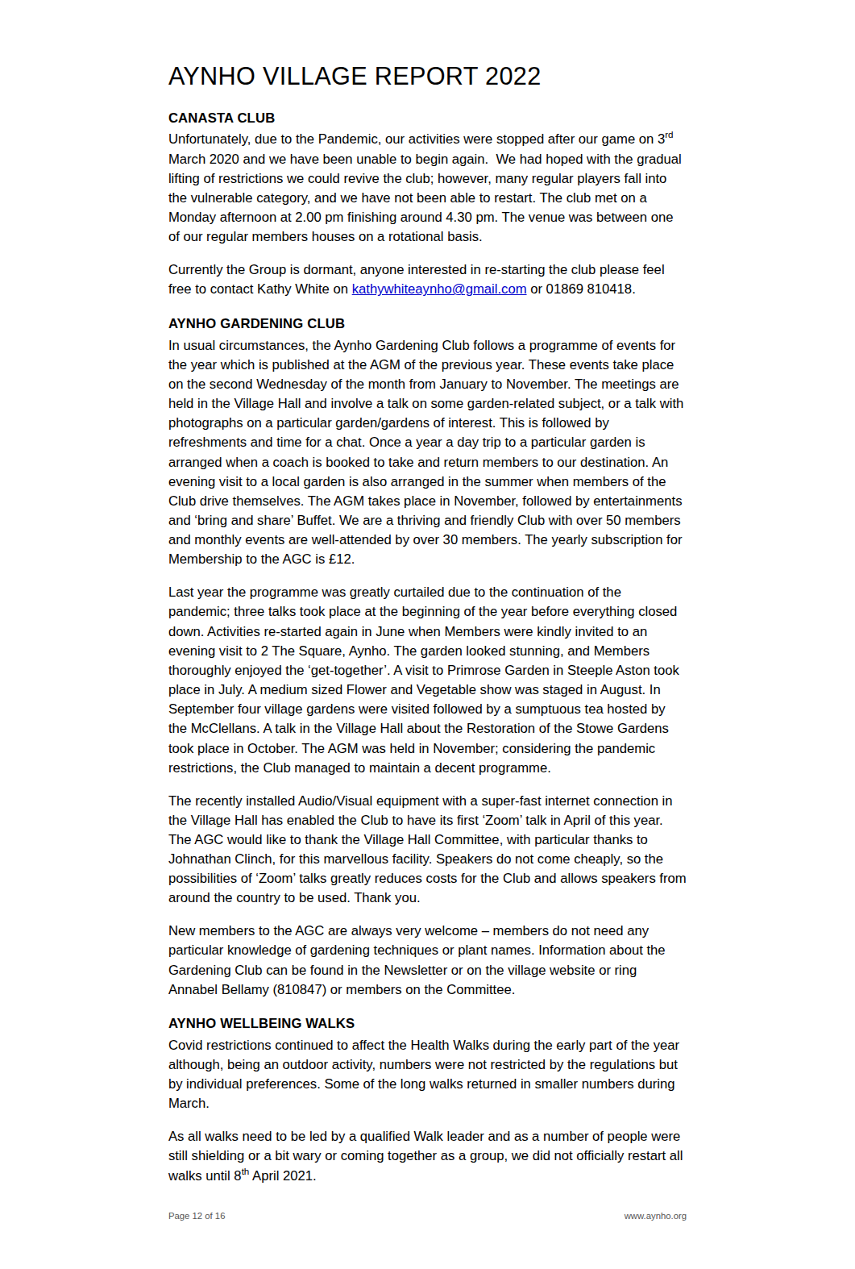AYNHO VILLAGE REPORT 2022
CANASTA CLUB
Unfortunately, due to the Pandemic, our activities were stopped after our game on 3rd March 2020 and we have been unable to begin again. We had hoped with the gradual lifting of restrictions we could revive the club; however, many regular players fall into the vulnerable category, and we have not been able to restart. The club met on a Monday afternoon at 2.00 pm finishing around 4.30 pm. The venue was between one of our regular members houses on a rotational basis.
Currently the Group is dormant, anyone interested in re-starting the club please feel free to contact Kathy White on kathywhiteaynho@gmail.com or 01869 810418.
AYNHO GARDENING CLUB
In usual circumstances, the Aynho Gardening Club follows a programme of events for the year which is published at the AGM of the previous year. These events take place on the second Wednesday of the month from January to November. The meetings are held in the Village Hall and involve a talk on some garden-related subject, or a talk with photographs on a particular garden/gardens of interest. This is followed by refreshments and time for a chat. Once a year a day trip to a particular garden is arranged when a coach is booked to take and return members to our destination. An evening visit to a local garden is also arranged in the summer when members of the Club drive themselves. The AGM takes place in November, followed by entertainments and ‘bring and share’ Buffet. We are a thriving and friendly Club with over 50 members and monthly events are well-attended by over 30 members. The yearly subscription for Membership to the AGC is £12.
Last year the programme was greatly curtailed due to the continuation of the pandemic; three talks took place at the beginning of the year before everything closed down. Activities re-started again in June when Members were kindly invited to an evening visit to 2 The Square, Aynho. The garden looked stunning, and Members thoroughly enjoyed the ‘get-together’. A visit to Primrose Garden in Steeple Aston took place in July. A medium sized Flower and Vegetable show was staged in August. In September four village gardens were visited followed by a sumptuous tea hosted by the McClellans. A talk in the Village Hall about the Restoration of the Stowe Gardens took place in October. The AGM was held in November; considering the pandemic restrictions, the Club managed to maintain a decent programme.
The recently installed Audio/Visual equipment with a super-fast internet connection in the Village Hall has enabled the Club to have its first ‘Zoom’ talk in April of this year. The AGC would like to thank the Village Hall Committee, with particular thanks to Johnathan Clinch, for this marvellous facility. Speakers do not come cheaply, so the possibilities of ‘Zoom’ talks greatly reduces costs for the Club and allows speakers from around the country to be used. Thank you.
New members to the AGC are always very welcome – members do not need any particular knowledge of gardening techniques or plant names. Information about the Gardening Club can be found in the Newsletter or on the village website or ring Annabel Bellamy (810847) or members on the Committee.
AYNHO WELLBEING WALKS
Covid restrictions continued to affect the Health Walks during the early part of the year although, being an outdoor activity, numbers were not restricted by the regulations but by individual preferences. Some of the long walks returned in smaller numbers during March.
As all walks need to be led by a qualified Walk leader and as a number of people were still shielding or a bit wary or coming together as a group, we did not officially restart all walks until 8th April 2021.
Page 12 of 16 www.aynho.org